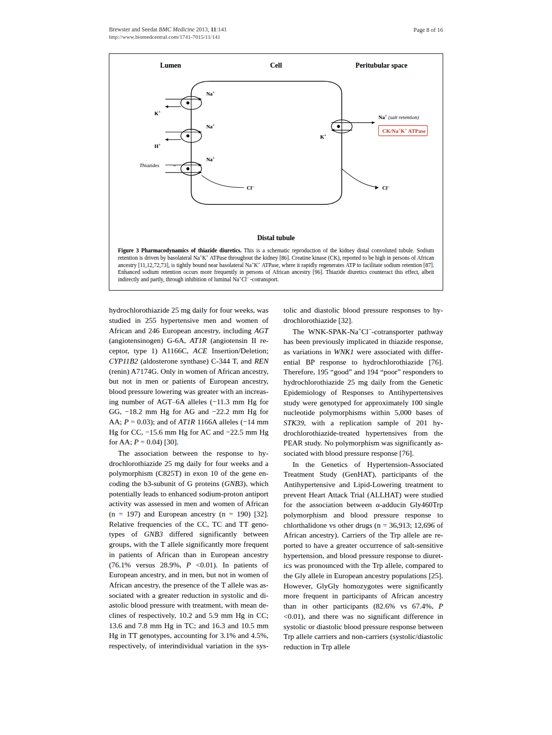Brewster and Seedat BMC Medicine 2013, 11:141
http://www.biomedcentral.com/1741-7015/11/141
Page 8 of 16
Lumen Cell Peritubular space
Na+ K+ Na+ H+ Na+ Thiazides – Cl– Na+ (salt retention) K+ CK/Na+K+ ATPase Cl–
Distal tubule
Figure 3 Pharmacodynamics of thiazide diuretics. This is a schematic reproduction of the kidney distal convoluted tubule. Sodium retention is driven by basolateral Na+K+ ATPase throughout the kidney [86]. Creatine kinase (CK), reported to be high in persons of African ancestry [11,12,72,73], is tightly bound near basolateral Na+K+ ATPase, where it rapidly regenerates ATP to facilitate sodium retention [87]. Enhanced sodium retention occurs more frequently in persons of African ancestry [96]. Thiazide diuretics counteract this effect, albeit indirectly and partly, through inhibition of luminal Na+Cl– -cotransport.
hydrochlorothiazide 25 mg daily for four weeks, was studied in 255 hypertensive men and women of African and 246 European ancestry, including AGT (angiotensinogen) G-6A, AT1R (angiotensin II receptor, type 1) A1166C, ACE Insertion/Deletion; CYP11B2 (aldosterone synthase) C-344 T, and REN (renin) A7174G. Only in women of African ancestry, but not in men or patients of European ancestry, blood pressure lowering was greater with an increasing number of AGT–6A alleles (−11.3 mm Hg for GG, −18.2 mm Hg for AG and −22.2 mm Hg for AA; P = 0.03); and of AT1R 1166A alleles (−14 mm Hg for CC, −15.6 mm Hg for AC and −22.5 mm Hg for AA; P = 0.04) [30].
The association between the response to hydrochlorothiazide 25 mg daily for four weeks and a polymorphism (C825T) in exon 10 of the gene encoding the b3-subunit of G proteins (GNB3), which potentially leads to enhanced sodium-proton antiport activity was assessed in men and women of African (n = 197) and European ancestry (n = 190) [32]. Relative frequencies of the CC, TC and TT genotypes of GNB3 differed significantly between groups, with the T allele significantly more frequent in patients of African than in European ancestry (76.1% versus 28.9%, P <0.01). In patients of European ancestry, and in men, but not in women of African ancestry, the presence of the T allele was associated with a greater reduction in systolic and diastolic blood pressure with treatment, with mean declines of respectively, 10.2 and 5.9 mm Hg in CC; 13.6 and 7.8 mm Hg in TC; and 16.3 and 10.5 mm Hg in TT genotypes, accounting for 3.1% and 4.5%, respectively, of interindividual variation in the systolic and diastolic blood pressure responses to hydrochlorothiazide [32].
The WNK-SPAK-Na+Cl−-cotransporter pathway has been previously implicated in thiazide response, as variations in WNK1 were associated with differential BP response to hydrochlorothiazide [76]. Therefore, 195 “good” and 194 “poor” responders to hydrochlorothiazide 25 mg daily from the Genetic Epidemiology of Responses to Antihypertensives study were genotyped for approximately 100 single nucleotide polymorphisms within 5,000 bases of STK39, with a replication sample of 201 hydrochlorothiazide-treated hypertensives from the PEAR study. No polymorphism was significantly associated with blood pressure response [76].
In the Genetics of Hypertension-Associated Treatment Study (GenHAT), participants of the Antihypertensive and Lipid-Lowering treatment to prevent Heart Attack Trial (ALLHAT) were studied for the association between α-adducin Gly460Trp polymorphism and blood pressure response to chlorthalidone vs other drugs (n = 36,913; 12,696 of African ancestry). Carriers of the Trp allele are reported to have a greater occurrence of salt-sensitive hypertension, and blood pressure response to diuretics was pronounced with the Trp allele, compared to the Gly allele in European ancestry populations [25]. However, GlyGly homozygotes were significantly more frequent in participants of African ancestry than in other participants (82.6% vs 67.4%, P <0.01), and there was no significant difference in systolic or diastolic blood pressure response between Trp allele carriers and non-carriers (systolic/diastolic reduction in Trp allele